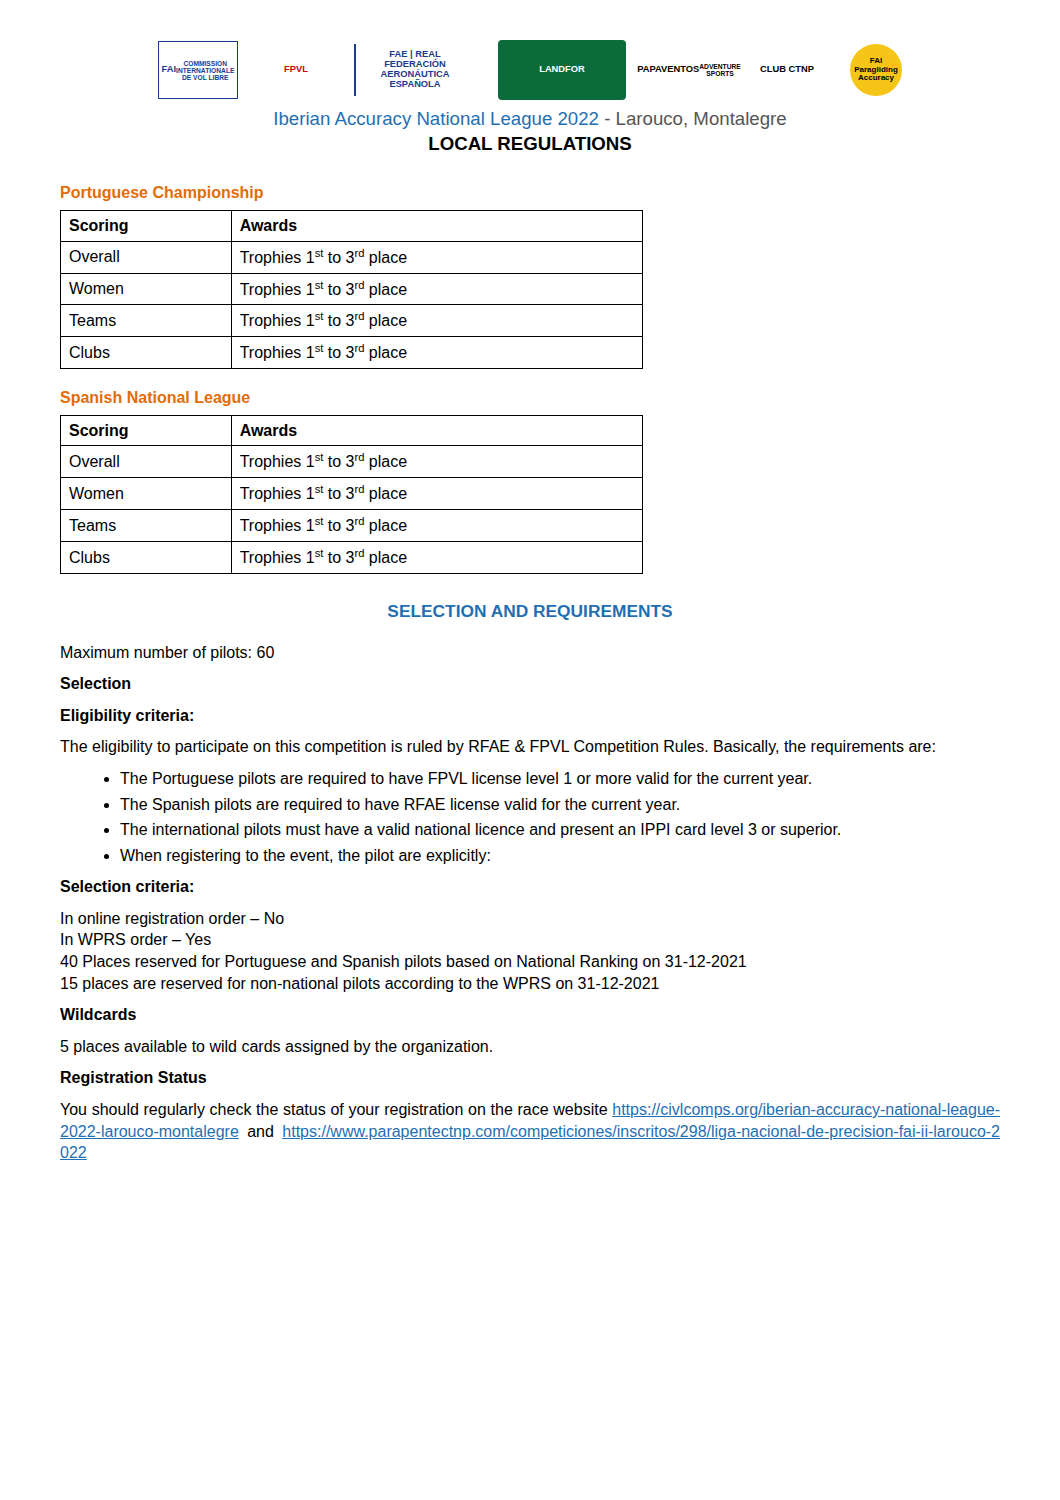FAI
COMMISSION
INTERNATIONALE
DE VOL LIBRE
FPVL
FAE | REAL FEDERACIÓN
AERONÁUTICA ESPAÑOLA
LANDFOR
PAPAVENTOS
ADVENTURE SPORTS
CLUB CTNP
FAI Paragliding
Accuracy
Iberian Accuracy National League 2022 - Larouco, Montalegre
LOCAL REGULATIONS
Portuguese Championship
| Scoring | Awards |
| --- | --- |
| Overall | Trophies 1 st to 3 rd place |
| Women | Trophies 1 st to 3 rd place |
| Teams | Trophies 1 st to 3 rd place |
| Clubs | Trophies 1 st to 3 rd place |
Spanish National League
| Scoring | Awards |
| --- | --- |
| Overall | Trophies 1 st to 3 rd place |
| Women | Trophies 1 st to 3 rd place |
| Teams | Trophies 1 st to 3 rd place |
| Clubs | Trophies 1 st to 3 rd place |
SELECTION AND REQUIREMENTS
Maximum number of pilots: 60
Selection
Eligibility criteria:
The eligibility to participate on this competition is ruled by RFAE & FPVL Competition Rules. Basically, the requirements are:
The Portuguese pilots are required to have FPVL license level 1 or more valid for the current year.
The Spanish pilots are required to have RFAE license valid for the current year.
The international pilots must have a valid national licence and present an IPPI card level 3 or superior.
When registering to the event, the pilot are explicitly:
Selection criteria:
In online registration order – No
In WPRS order – Yes
40 Places reserved for Portuguese and Spanish pilots based on National Ranking on 31-12-2021
15 places are reserved for non-national pilots according to the WPRS on 31-12-2021
Wildcards
5 places available to wild cards assigned by the organization.
Registration Status
You should regularly check the status of your registration on the race website https://civlcomps.org/iberian-accuracy-national-league-2022-larouco-montalegre and https://www.parapentectnp.com/competiciones/inscritos/298/liga-nacional-de-precision-fai-ii-larouco-2022